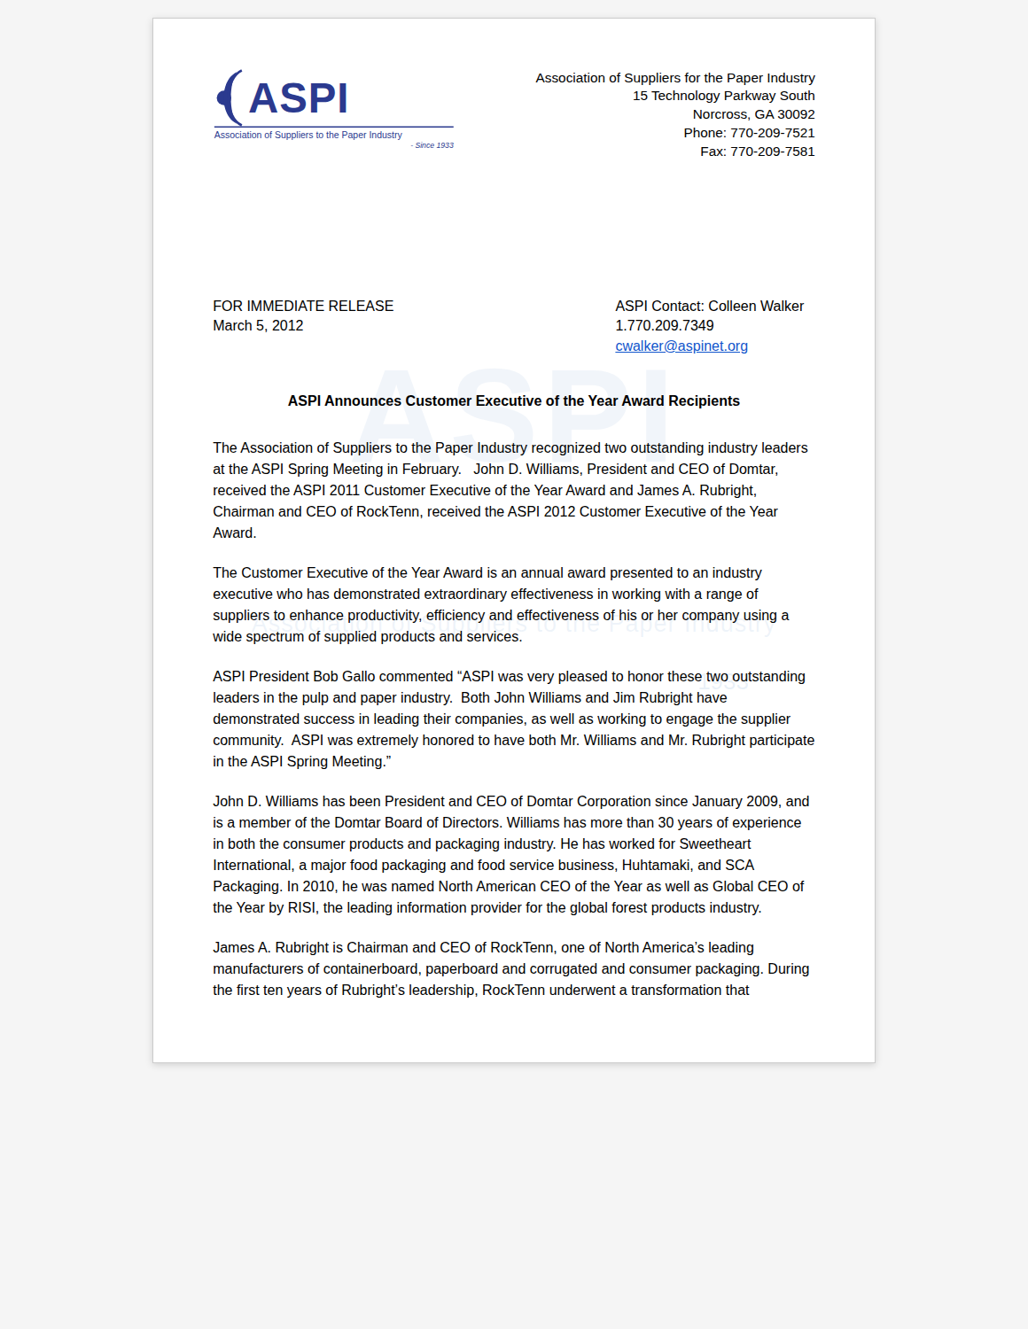ASPI
Association of Suppliers to the Paper Industry
1933
ASPI Association of Suppliers to the Paper Industry - Since 1933
Association of Suppliers for the Paper Industry
15 Technology Parkway South
Norcross, GA 30092
Phone: 770-209-7521
Fax: 770-209-7581
FOR IMMEDIATE RELEASE
March 5, 2012
ASPI Contact: Colleen Walker
1.770.209.7349
cwalker@aspinet.org
ASPI Announces Customer Executive of the Year Award Recipients
The Association of Suppliers to the Paper Industry recognized two outstanding industry leaders at the ASPI Spring Meeting in February. John D. Williams, President and CEO of Domtar, received the ASPI 2011 Customer Executive of the Year Award and James A. Rubright, Chairman and CEO of RockTenn, received the ASPI 2012 Customer Executive of the Year Award.
The Customer Executive of the Year Award is an annual award presented to an industry executive who has demonstrated extraordinary effectiveness in working with a range of suppliers to enhance productivity, efficiency and effectiveness of his or her company using a wide spectrum of supplied products and services.
ASPI President Bob Gallo commented “ASPI was very pleased to honor these two outstanding leaders in the pulp and paper industry. Both John Williams and Jim Rubright have demonstrated success in leading their companies, as well as working to engage the supplier community. ASPI was extremely honored to have both Mr. Williams and Mr. Rubright participate in the ASPI Spring Meeting.”
John D. Williams has been President and CEO of Domtar Corporation since January 2009, and is a member of the Domtar Board of Directors. Williams has more than 30 years of experience in both the consumer products and packaging industry. He has worked for Sweetheart International, a major food packaging and food service business, Huhtamaki, and SCA Packaging. In 2010, he was named North American CEO of the Year as well as Global CEO of the Year by RISI, the leading information provider for the global forest products industry.
James A. Rubright is Chairman and CEO of RockTenn, one of North America’s leading manufacturers of containerboard, paperboard and corrugated and consumer packaging. During the first ten years of Rubright’s leadership, RockTenn underwent a transformation that